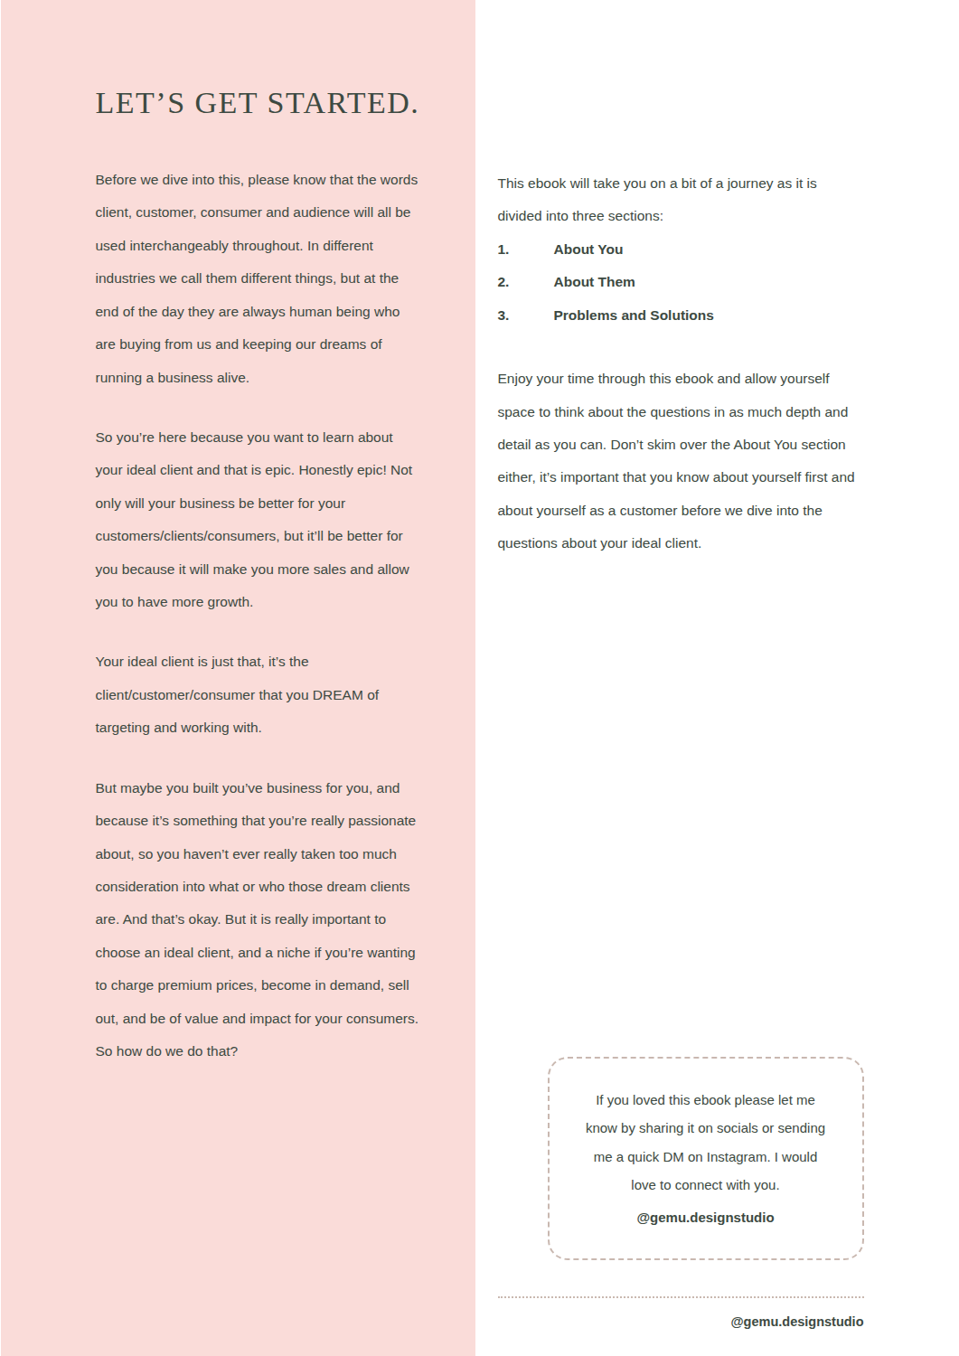Let’s get started.
Before we dive into this, please know that the words client, customer, consumer and audience will all be used interchangeably throughout. In different industries we call them different things, but at the end of the day they are always human being who are buying from us and keeping our dreams of running a business alive.
So you’re here because you want to learn about your ideal client and that is epic. Honestly epic! Not only will your business be better for your customers/clients/consumers, but it’ll be better for you because it will make you more sales and allow you to have more growth.
Your ideal client is just that, it’s the client/customer/consumer that you DREAM of targeting and working with.
But maybe you built you’ve business for you, and because it’s something that you’re really passionate about, so you haven’t ever really taken too much consideration into what or who those dream clients are. And that’s okay. But it is really important to choose an ideal client, and a niche if you’re wanting to charge premium prices, become in demand, sell out, and be of value and impact for your consumers. So how do we do that?
This ebook will take you on a bit of a journey as it is divided into three sections:
1. About You
2. About Them
3. Problems and Solutions
Enjoy your time through this ebook and allow yourself space to think about the questions in as much depth and detail as you can. Don’t skim over the About You section either, it’s important that you know about yourself first and about yourself as a customer before we dive into the questions about your ideal client.
If you loved this ebook please let me know by sharing it on socials or sending me a quick DM on Instagram. I would love to connect with you. @gemu.designstudio
@gemu.designstudio